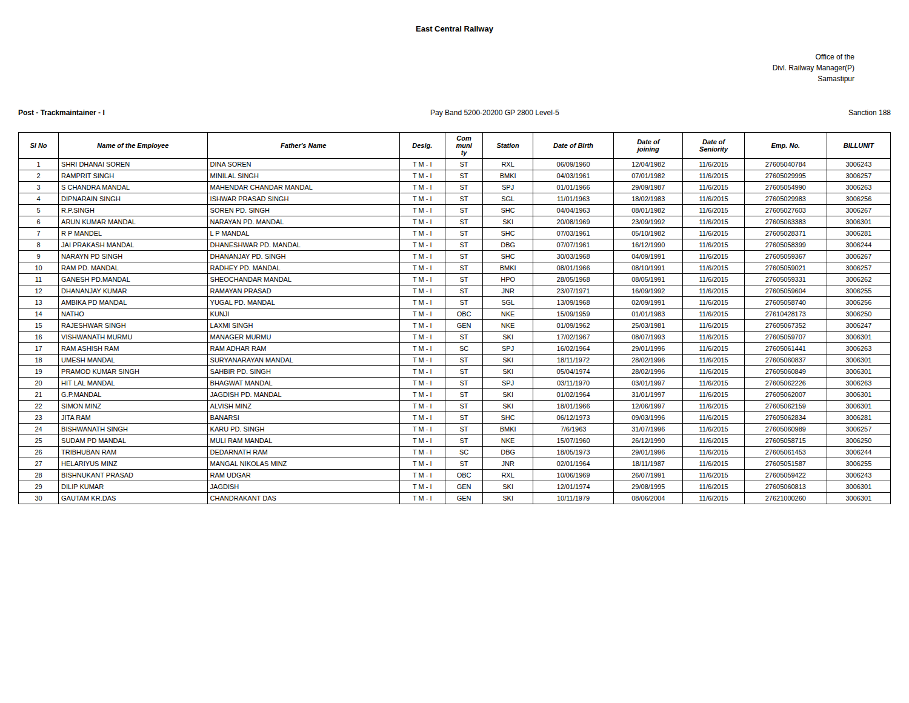East Central Railway
Office of the
Divl. Railway Manager(P)
Samastipur
Post - Trackmaintainer - I
Pay Band 5200-20200 GP 2800 Level-5
Sanction 188
| Sl No | Name of the Employee | Father's Name | Desig. | Com muni ty | Station | Date of Birth | Date of joining | Date of Seniority | Emp. No. | BILLUNIT |
| --- | --- | --- | --- | --- | --- | --- | --- | --- | --- | --- |
| 1 | SHRI DHANAI SOREN | DINA SOREN | T M - I | ST | RXL | 06/09/1960 | 12/04/1982 | 11/6/2015 | 27605040784 | 3006243 |
| 2 | RAMPRIT SINGH | MINILAL SINGH | T M - I | ST | BMKI | 04/03/1961 | 07/01/1982 | 11/6/2015 | 27605029995 | 3006257 |
| 3 | S CHANDRA MANDAL | MAHENDAR CHANDAR MANDAL | T M - I | ST | SPJ | 01/01/1966 | 29/09/1987 | 11/6/2015 | 27605054990 | 3006263 |
| 4 | DIPNARAIN SINGH | ISHWAR PRASAD SINGH | T M - I | ST | SGL | 11/01/1963 | 18/02/1983 | 11/6/2015 | 27605029983 | 3006256 |
| 5 | R.P.SINGH | SOREN PD. SINGH | T M - I | ST | SHC | 04/04/1963 | 08/01/1982 | 11/6/2015 | 27605027603 | 3006267 |
| 6 | ARUN KUMAR MANDAL | NARAYAN PD. MANDAL | T M - I | ST | SKI | 20/08/1969 | 23/09/1992 | 11/6/2015 | 27605063383 | 3006301 |
| 7 | R P MANDEL | L P MANDAL | T M - I | ST | SHC | 07/03/1961 | 05/10/1982 | 11/6/2015 | 27605028371 | 3006281 |
| 8 | JAI PRAKASH MANDAL | DHANESHWAR PD. MANDAL | T M - I | ST | DBG | 07/07/1961 | 16/12/1990 | 11/6/2015 | 27605058399 | 3006244 |
| 9 | NARAYN PD SINGH | DHANANJAY PD. SINGH | T M - I | ST | SHC | 30/03/1968 | 04/09/1991 | 11/6/2015 | 27605059367 | 3006267 |
| 10 | RAM PD. MANDAL | RADHEY PD. MANDAL | T M - I | ST | BMKI | 08/01/1966 | 08/10/1991 | 11/6/2015 | 27605059021 | 3006257 |
| 11 | GANESH PD.MANDAL | SHEOCHANDAR MANDAL | T M - I | ST | HPO | 28/05/1968 | 08/05/1991 | 11/6/2015 | 27605059331 | 3006262 |
| 12 | DHANANJAY KUMAR | RAMAYAN PRASAD | T M - I | ST | JNR | 23/07/1971 | 16/09/1992 | 11/6/2015 | 27605059604 | 3006255 |
| 13 | AMBIKA PD MANDAL | YUGAL PD. MANDAL | T M - I | ST | SGL | 13/09/1968 | 02/09/1991 | 11/6/2015 | 27605058740 | 3006256 |
| 14 | NATHO | KUNJI | T M - I | OBC | NKE | 15/09/1959 | 01/01/1983 | 11/6/2015 | 27610428173 | 3006250 |
| 15 | RAJESHWAR SINGH | LAXMI SINGH | T M - I | GEN | NKE | 01/09/1962 | 25/03/1981 | 11/6/2015 | 27605067352 | 3006247 |
| 16 | VISHWANATH MURMU | MANAGER MURMU | T M - I | ST | SKI | 17/02/1967 | 08/07/1993 | 11/6/2015 | 27605059707 | 3006301 |
| 17 | RAM ASHISH RAM | RAM ADHAR RAM | T M - I | SC | SPJ | 16/02/1964 | 29/01/1996 | 11/6/2015 | 27605061441 | 3006263 |
| 18 | UMESH MANDAL | SURYANARAYAN MANDAL | T M - I | ST | SKI | 18/11/1972 | 28/02/1996 | 11/6/2015 | 27605060837 | 3006301 |
| 19 | PRAMOD KUMAR SINGH | SAHBIR PD. SINGH | T M - I | ST | SKI | 05/04/1974 | 28/02/1996 | 11/6/2015 | 27605060849 | 3006301 |
| 20 | HIT LAL MANDAL | BHAGWAT MANDAL | T M - I | ST | SPJ | 03/11/1970 | 03/01/1997 | 11/6/2015 | 27605062226 | 3006263 |
| 21 | G.P.MANDAL | JAGDISH PD. MANDAL | T M - I | ST | SKI | 01/02/1964 | 31/01/1997 | 11/6/2015 | 27605062007 | 3006301 |
| 22 | SIMON MINZ | ALVISH MINZ | T M - I | ST | SKI | 18/01/1966 | 12/06/1997 | 11/6/2015 | 27605062159 | 3006301 |
| 23 | JITA RAM | BANARSI | T M - I | ST | SHC | 06/12/1973 | 09/03/1996 | 11/6/2015 | 27605062834 | 3006281 |
| 24 | BISHWANATH SINGH | KARU PD. SINGH | T M - I | ST | BMKI | 7/6/1963 | 31/07/1996 | 11/6/2015 | 27605060989 | 3006257 |
| 25 | SUDAM PD MANDAL | MULI RAM MANDAL | T M - I | ST | NKE | 15/07/1960 | 26/12/1990 | 11/6/2015 | 27605058715 | 3006250 |
| 26 | TRIBHUBAN RAM | DEDARNATH RAM | T M - I | SC | DBG | 18/05/1973 | 29/01/1996 | 11/6/2015 | 27605061453 | 3006244 |
| 27 | HELARIYUS MINZ | MANGAL NIKOLAS MINZ | T M - I | ST | JNR | 02/01/1964 | 18/11/1987 | 11/6/2015 | 27605051587 | 3006255 |
| 28 | BISHNUKANT PRASAD | RAM UDGAR | T M - I | OBC | RXL | 10/06/1969 | 26/07/1991 | 11/6/2015 | 27605059422 | 3006243 |
| 29 | DILIP KUMAR | JAGDISH | T M - I | GEN | SKI | 12/01/1974 | 29/08/1995 | 11/6/2015 | 27605060813 | 3006301 |
| 30 | GAUTAM KR.DAS | CHANDRAKANT DAS | T M - I | GEN | SKI | 10/11/1979 | 08/06/2004 | 11/6/2015 | 27621000260 | 3006301 |